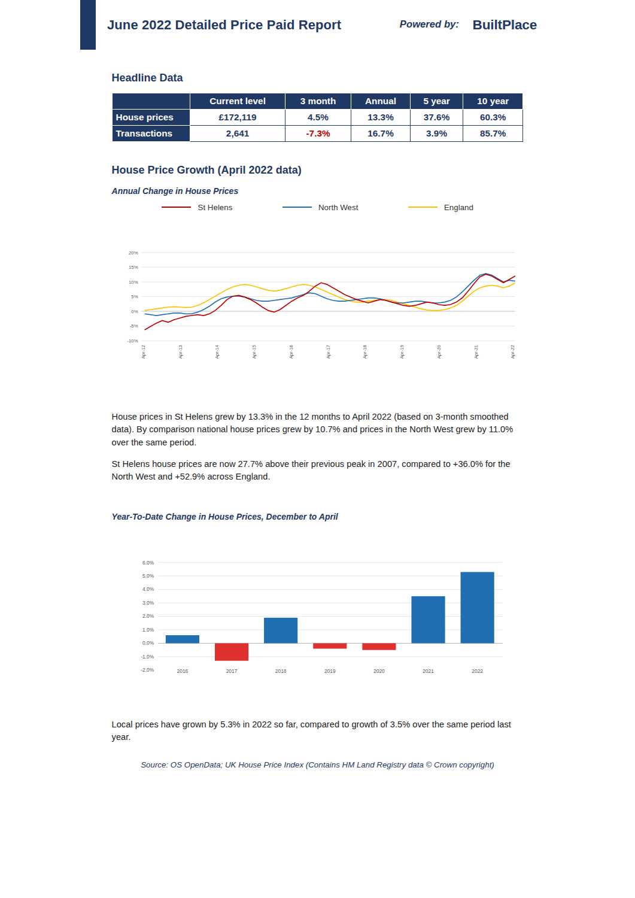June 2022 Detailed Price Paid Report
Powered by: BuiltPlace
Headline Data
| | Current level | 3 month | Annual | 5 year | 10 year |
| --- | --- | --- | --- | --- | --- |
| House prices | £172,119 | 4.5% | 13.3% | 37.6% | 60.3% |
| Transactions | 2,641 | -7.3% | 16.7% | 3.9% | 85.7% |
House Price Growth (April 2022 data)
Annual Change in House Prices
St Helens North West England
20% 15% 10% 5% 0% -5% -10% Apr-12 Apr-13 Apr-14 Apr-15 Apr-16 Apr-17 Apr-18 Apr-19 Apr-20 Apr-21 Apr-22
House prices in St Helens grew by 13.3% in the 12 months to April 2022 (based on 3-month smoothed data). By comparison national house prices grew by 10.7% and prices in the North West grew by 11.0% over the same period.
St Helens house prices are now 27.7% above their previous peak in 2007, compared to +36.0% for the North West and +52.9% across England.
Year-To-Date Change in House Prices, December to April
6.0% 5.0% 4.0% 3.0% 2.0% 1.0% 0.0% -1.0% -2.0% 2016 2017 2018 2019 2020 2021 2022
Local prices have grown by 5.3% in 2022 so far, compared to growth of 3.5% over the same period last year.
Source: OS OpenData; UK House Price Index (Contains HM Land Registry data © Crown copyright)